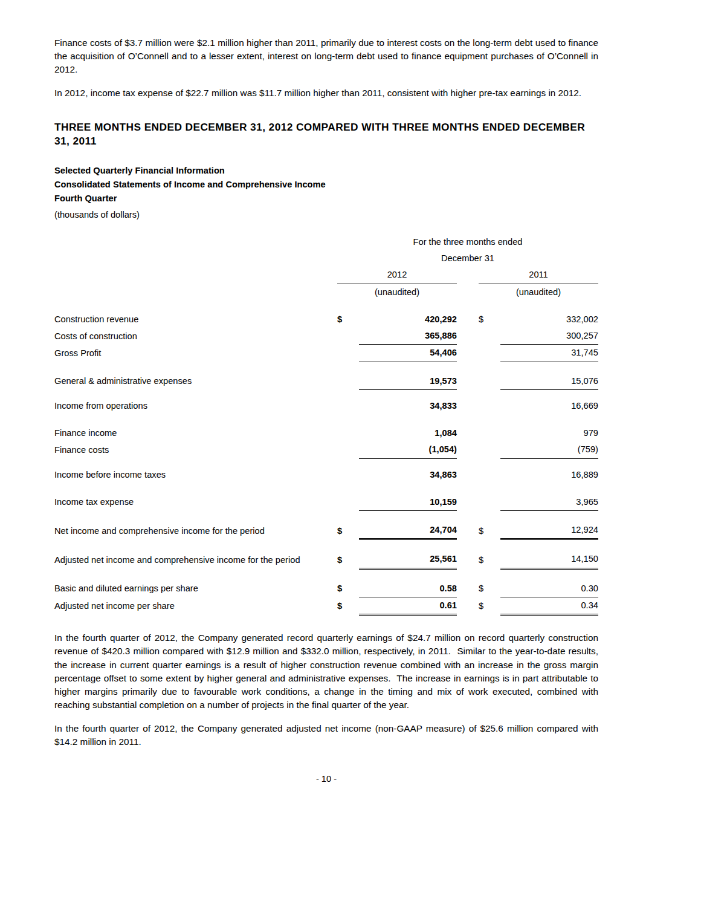Finance costs of $3.7 million were $2.1 million higher than 2011, primarily due to interest costs on the long-term debt used to finance the acquisition of O’Connell and to a lesser extent, interest on long-term debt used to finance equipment purchases of O’Connell in 2012.
In 2012, income tax expense of $22.7 million was $11.7 million higher than 2011, consistent with higher pre-tax earnings in 2012.
Three months ended December 31, 2012 compared with three months ended December 31, 2011
Selected Quarterly Financial Information
Consolidated Statements of Income and Comprehensive Income
Fourth Quarter
(thousands of dollars)
| | For the three months ended |
| | December 31 |
| | 2012 | | 2011 |
| | (unaudited) | | (unaudited) |
| Construction revenue | $ | 420,292 | | $ | 332,002 |
| Costs of construction | | 365,886 | | | 300,257 |
| Gross Profit | | 54,406 | | | 31,745 |
| General & administrative expenses | | 19,573 | | | 15,076 |
| Income from operations | | 34,833 | | | 16,669 |
| Finance income | | 1,084 | | | 979 |
| Finance costs | | (1,054) | | | (759) |
| Income before income taxes | | 34,863 | | | 16,889 |
| Income tax expense | | 10,159 | | | 3,965 |
| Net income and comprehensive income for the period | $ | 24,704 | | $ | 12,924 |
| Adjusted net income and comprehensive income for the period | $ | 25,561 | | $ | 14,150 |
| Basic and diluted earnings per share | $ | 0.58 | | $ | 0.30 |
| Adjusted net income per share | $ | 0.61 | | $ | 0.34 |
In the fourth quarter of 2012, the Company generated record quarterly earnings of $24.7 million on record quarterly construction revenue of $420.3 million compared with $12.9 million and $332.0 million, respectively, in 2011. Similar to the year-to-date results, the increase in current quarter earnings is a result of higher construction revenue combined with an increase in the gross margin percentage offset to some extent by higher general and administrative expenses. The increase in earnings is in part attributable to higher margins primarily due to favourable work conditions, a change in the timing and mix of work executed, combined with reaching substantial completion on a number of projects in the final quarter of the year.
In the fourth quarter of 2012, the Company generated adjusted net income (non-GAAP measure) of $25.6 million compared with $14.2 million in 2011.
- 10 -